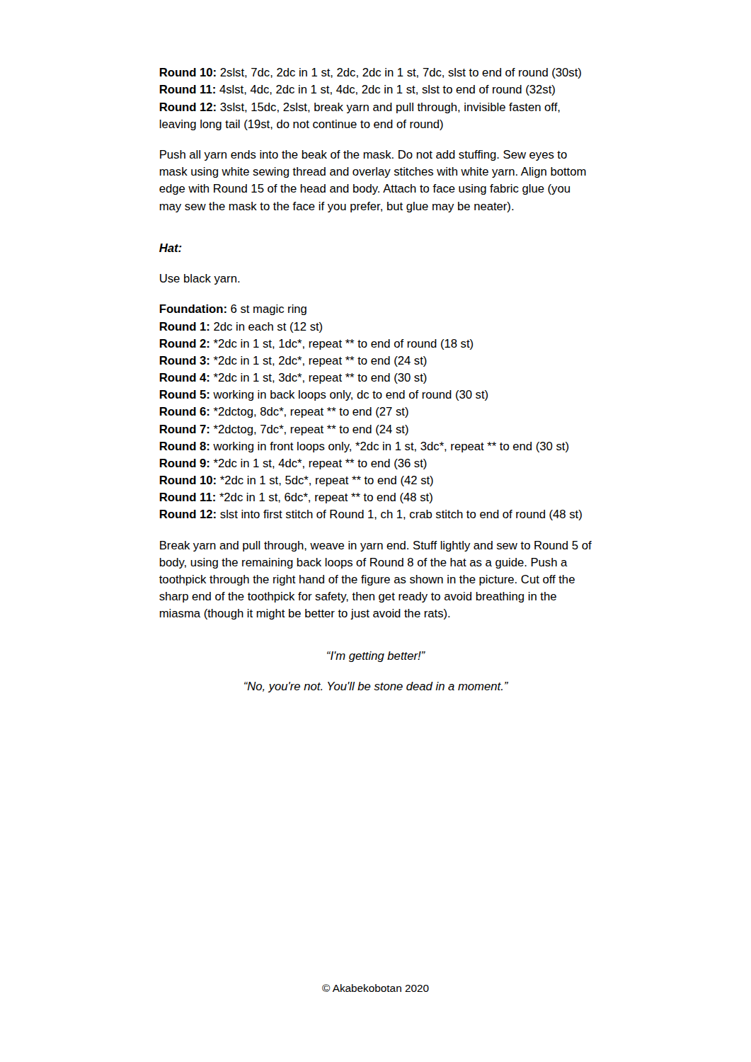Round 10: 2slst, 7dc, 2dc in 1 st, 2dc, 2dc in 1 st, 7dc, slst to end of round (30st)
Round 11: 4slst, 4dc, 2dc in 1 st, 4dc, 2dc in 1 st, slst to end of round (32st)
Round 12: 3slst, 15dc, 2slst, break yarn and pull through, invisible fasten off, leaving long tail (19st, do not continue to end of round)
Push all yarn ends into the beak of the mask. Do not add stuffing. Sew eyes to mask using white sewing thread and overlay stitches with white yarn. Align bottom edge with Round 15 of the head and body. Attach to face using fabric glue (you may sew the mask to the face if you prefer, but glue may be neater).
Hat:
Use black yarn.
Foundation: 6 st magic ring
Round 1: 2dc in each st (12 st)
Round 2: *2dc in 1 st, 1dc*, repeat ** to end of round (18 st)
Round 3: *2dc in 1 st, 2dc*, repeat ** to end (24 st)
Round 4: *2dc in 1 st, 3dc*, repeat ** to end (30 st)
Round 5: working in back loops only, dc to end of round (30 st)
Round 6: *2dctog, 8dc*, repeat ** to end (27 st)
Round 7: *2dctog, 7dc*, repeat ** to end (24 st)
Round 8: working in front loops only, *2dc in 1 st, 3dc*, repeat ** to end (30 st)
Round 9: *2dc in 1 st, 4dc*, repeat ** to end (36 st)
Round 10: *2dc in 1 st, 5dc*, repeat ** to end (42 st)
Round 11: *2dc in 1 st, 6dc*, repeat ** to end (48 st)
Round 12: slst into first stitch of Round 1, ch 1, crab stitch to end of round (48 st)
Break yarn and pull through, weave in yarn end. Stuff lightly and sew to Round 5 of body, using the remaining back loops of Round 8 of the hat as a guide. Push a toothpick through the right hand of the figure as shown in the picture. Cut off the sharp end of the toothpick for safety, then get ready to avoid breathing in the miasma (though it might be better to just avoid the rats).
“I'm getting better!”
“No, you're not. You'll be stone dead in a moment.”
© Akabekobotan 2020